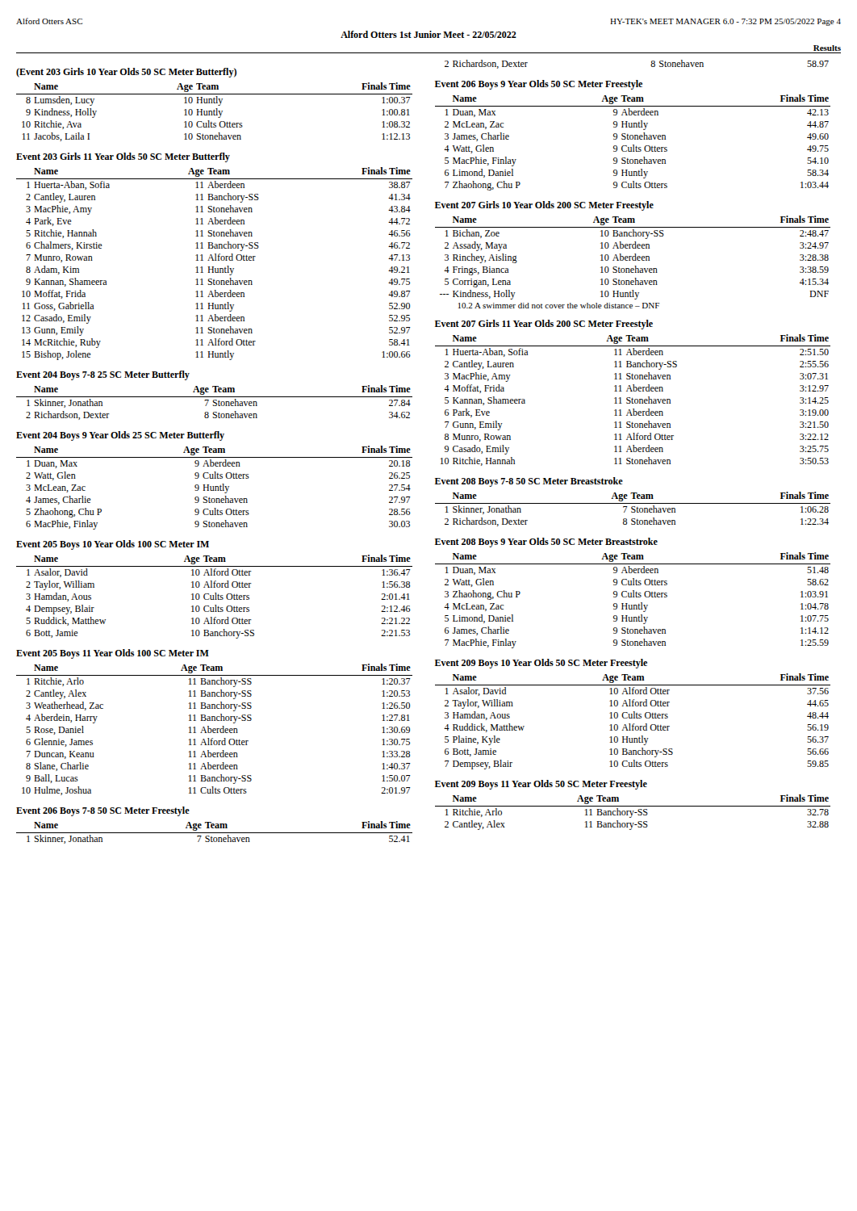Alford Otters ASC
HY-TEK's MEET MANAGER 6.0 - 7:32 PM 25/05/2022 Page 4
Alford Otters 1st Junior Meet - 22/05/2022
Results
(Event 203 Girls 10 Year Olds 50 SC Meter Butterfly)
| | Name | Age | Team | Finals Time |
| --- | --- | --- | --- | --- |
| 8 | Lumsden, Lucy | 10 | Huntly | 1:00.37 |
| 9 | Kindness, Holly | 10 | Huntly | 1:00.81 |
| 10 | Ritchie, Ava | 10 | Cults Otters | 1:08.32 |
| 11 | Jacobs, Laila I | 10 | Stonehaven | 1:12.13 |
Event 203 Girls 11 Year Olds 50 SC Meter Butterfly
| | Name | Age | Team | Finals Time |
| --- | --- | --- | --- | --- |
| 1 | Huerta-Aban, Sofia | 11 | Aberdeen | 38.87 |
| 2 | Cantley, Lauren | 11 | Banchory-SS | 41.34 |
| 3 | MacPhie, Amy | 11 | Stonehaven | 43.84 |
| 4 | Park, Eve | 11 | Aberdeen | 44.72 |
| 5 | Ritchie, Hannah | 11 | Stonehaven | 46.56 |
| 6 | Chalmers, Kirstie | 11 | Banchory-SS | 46.72 |
| 7 | Munro, Rowan | 11 | Alford Otter | 47.13 |
| 8 | Adam, Kim | 11 | Huntly | 49.21 |
| 9 | Kannan, Shameera | 11 | Stonehaven | 49.75 |
| 10 | Moffat, Frida | 11 | Aberdeen | 49.87 |
| 11 | Goss, Gabriella | 11 | Huntly | 52.90 |
| 12 | Casado, Emily | 11 | Aberdeen | 52.95 |
| 13 | Gunn, Emily | 11 | Stonehaven | 52.97 |
| 14 | McRitchie, Ruby | 11 | Alford Otter | 58.41 |
| 15 | Bishop, Jolene | 11 | Huntly | 1:00.66 |
Event 204 Boys 7-8 25 SC Meter Butterfly
| | Name | Age | Team | Finals Time |
| --- | --- | --- | --- | --- |
| 1 | Skinner, Jonathan | 7 | Stonehaven | 27.84 |
| 2 | Richardson, Dexter | 8 | Stonehaven | 34.62 |
Event 204 Boys 9 Year Olds 25 SC Meter Butterfly
| | Name | Age | Team | Finals Time |
| --- | --- | --- | --- | --- |
| 1 | Duan, Max | 9 | Aberdeen | 20.18 |
| 2 | Watt, Glen | 9 | Cults Otters | 26.25 |
| 3 | McLean, Zac | 9 | Huntly | 27.54 |
| 4 | James, Charlie | 9 | Stonehaven | 27.97 |
| 5 | Zhaohong, Chu P | 9 | Cults Otters | 28.56 |
| 6 | MacPhie, Finlay | 9 | Stonehaven | 30.03 |
Event 205 Boys 10 Year Olds 100 SC Meter IM
| | Name | Age | Team | Finals Time |
| --- | --- | --- | --- | --- |
| 1 | Asalor, David | 10 | Alford Otter | 1:36.47 |
| 2 | Taylor, William | 10 | Alford Otter | 1:56.38 |
| 3 | Hamdan, Aous | 10 | Cults Otters | 2:01.41 |
| 4 | Dempsey, Blair | 10 | Cults Otters | 2:12.46 |
| 5 | Ruddick, Matthew | 10 | Alford Otter | 2:21.22 |
| 6 | Bott, Jamie | 10 | Banchory-SS | 2:21.53 |
Event 205 Boys 11 Year Olds 100 SC Meter IM
| | Name | Age | Team | Finals Time |
| --- | --- | --- | --- | --- |
| 1 | Ritchie, Arlo | 11 | Banchory-SS | 1:20.37 |
| 2 | Cantley, Alex | 11 | Banchory-SS | 1:20.53 |
| 3 | Weatherhead, Zac | 11 | Banchory-SS | 1:26.50 |
| 4 | Aberdein, Harry | 11 | Banchory-SS | 1:27.81 |
| 5 | Rose, Daniel | 11 | Aberdeen | 1:30.69 |
| 6 | Glennie, James | 11 | Alford Otter | 1:30.75 |
| 7 | Duncan, Keanu | 11 | Aberdeen | 1:33.28 |
| 8 | Slane, Charlie | 11 | Aberdeen | 1:40.37 |
| 9 | Ball, Lucas | 11 | Banchory-SS | 1:50.07 |
| 10 | Hulme, Joshua | 11 | Cults Otters | 2:01.97 |
Event 206 Boys 7-8 50 SC Meter Freestyle
| | Name | Age | Team | Finals Time |
| --- | --- | --- | --- | --- |
| 1 | Skinner, Jonathan | 7 | Stonehaven | 52.41 |
| 2 | Richardson, Dexter | 8 | Stonehaven | 58.97 |
Event 206 Boys 9 Year Olds 50 SC Meter Freestyle
| | Name | Age | Team | Finals Time |
| --- | --- | --- | --- | --- |
| 1 | Duan, Max | 9 | Aberdeen | 42.13 |
| 2 | McLean, Zac | 9 | Huntly | 44.87 |
| 3 | James, Charlie | 9 | Stonehaven | 49.60 |
| 4 | Watt, Glen | 9 | Cults Otters | 49.75 |
| 5 | MacPhie, Finlay | 9 | Stonehaven | 54.10 |
| 6 | Limond, Daniel | 9 | Huntly | 58.34 |
| 7 | Zhaohong, Chu P | 9 | Cults Otters | 1:03.44 |
Event 207 Girls 10 Year Olds 200 SC Meter Freestyle
| | Name | Age | Team | Finals Time |
| --- | --- | --- | --- | --- |
| 1 | Bichan, Zoe | 10 | Banchory-SS | 2:48.47 |
| 2 | Assady, Maya | 10 | Aberdeen | 3:24.97 |
| 3 | Rinchey, Aisling | 10 | Aberdeen | 3:28.38 |
| 4 | Frings, Bianca | 10 | Stonehaven | 3:38.59 |
| 5 | Corrigan, Lena | 10 | Stonehaven | 4:15.34 |
| --- | Kindness, Holly | 10 | Huntly | DNF |
10.2 A swimmer did not cover the whole distance – DNF
Event 207 Girls 11 Year Olds 200 SC Meter Freestyle
| | Name | Age | Team | Finals Time |
| --- | --- | --- | --- | --- |
| 1 | Huerta-Aban, Sofia | 11 | Aberdeen | 2:51.50 |
| 2 | Cantley, Lauren | 11 | Banchory-SS | 2:55.56 |
| 3 | MacPhie, Amy | 11 | Stonehaven | 3:07.31 |
| 4 | Moffat, Frida | 11 | Aberdeen | 3:12.97 |
| 5 | Kannan, Shameera | 11 | Stonehaven | 3:14.25 |
| 6 | Park, Eve | 11 | Aberdeen | 3:19.00 |
| 7 | Gunn, Emily | 11 | Stonehaven | 3:21.50 |
| 8 | Munro, Rowan | 11 | Alford Otter | 3:22.12 |
| 9 | Casado, Emily | 11 | Aberdeen | 3:25.75 |
| 10 | Ritchie, Hannah | 11 | Stonehaven | 3:50.53 |
Event 208 Boys 7-8 50 SC Meter Breaststroke
| | Name | Age | Team | Finals Time |
| --- | --- | --- | --- | --- |
| 1 | Skinner, Jonathan | 7 | Stonehaven | 1:06.28 |
| 2 | Richardson, Dexter | 8 | Stonehaven | 1:22.34 |
Event 208 Boys 9 Year Olds 50 SC Meter Breaststroke
| | Name | Age | Team | Finals Time |
| --- | --- | --- | --- | --- |
| 1 | Duan, Max | 9 | Aberdeen | 51.48 |
| 2 | Watt, Glen | 9 | Cults Otters | 58.62 |
| 3 | Zhaohong, Chu P | 9 | Cults Otters | 1:03.91 |
| 4 | McLean, Zac | 9 | Huntly | 1:04.78 |
| 5 | Limond, Daniel | 9 | Huntly | 1:07.75 |
| 6 | James, Charlie | 9 | Stonehaven | 1:14.12 |
| 7 | MacPhie, Finlay | 9 | Stonehaven | 1:25.59 |
Event 209 Boys 10 Year Olds 50 SC Meter Freestyle
| | Name | Age | Team | Finals Time |
| --- | --- | --- | --- | --- |
| 1 | Asalor, David | 10 | Alford Otter | 37.56 |
| 2 | Taylor, William | 10 | Alford Otter | 44.65 |
| 3 | Hamdan, Aous | 10 | Cults Otters | 48.44 |
| 4 | Ruddick, Matthew | 10 | Alford Otter | 56.19 |
| 5 | Plaine, Kyle | 10 | Huntly | 56.37 |
| 6 | Bott, Jamie | 10 | Banchory-SS | 56.66 |
| 7 | Dempsey, Blair | 10 | Cults Otters | 59.85 |
Event 209 Boys 11 Year Olds 50 SC Meter Freestyle
| | Name | Age | Team | Finals Time |
| --- | --- | --- | --- | --- |
| 1 | Ritchie, Arlo | 11 | Banchory-SS | 32.78 |
| 2 | Cantley, Alex | 11 | Banchory-SS | 32.88 |